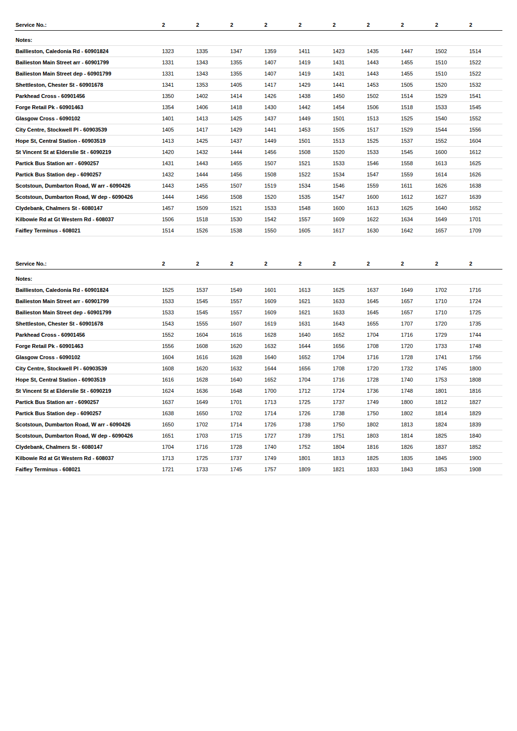| Service No.: | 2 | 2 | 2 | 2 | 2 | 2 | 2 | 2 | 2 | 2 |
| --- | --- | --- | --- | --- | --- | --- | --- | --- | --- | --- |
| Notes: | | | | | | | | | | |
| Baillieston, Caledonia Rd - 60901824 | 1323 | 1335 | 1347 | 1359 | 1411 | 1423 | 1435 | 1447 | 1502 | 1514 |
| Bailieston Main Street arr - 60901799 | 1331 | 1343 | 1355 | 1407 | 1419 | 1431 | 1443 | 1455 | 1510 | 1522 |
| Bailieston Main Street dep - 60901799 | 1331 | 1343 | 1355 | 1407 | 1419 | 1431 | 1443 | 1455 | 1510 | 1522 |
| Shettleston, Chester St - 60901678 | 1341 | 1353 | 1405 | 1417 | 1429 | 1441 | 1453 | 1505 | 1520 | 1532 |
| Parkhead Cross - 60901456 | 1350 | 1402 | 1414 | 1426 | 1438 | 1450 | 1502 | 1514 | 1529 | 1541 |
| Forge Retail Pk - 60901463 | 1354 | 1406 | 1418 | 1430 | 1442 | 1454 | 1506 | 1518 | 1533 | 1545 |
| Glasgow Cross - 6090102 | 1401 | 1413 | 1425 | 1437 | 1449 | 1501 | 1513 | 1525 | 1540 | 1552 |
| City Centre, Stockwell Pl - 60903539 | 1405 | 1417 | 1429 | 1441 | 1453 | 1505 | 1517 | 1529 | 1544 | 1556 |
| Hope St, Central Station - 60903519 | 1413 | 1425 | 1437 | 1449 | 1501 | 1513 | 1525 | 1537 | 1552 | 1604 |
| St Vincent St at Elderslie St - 6090219 | 1420 | 1432 | 1444 | 1456 | 1508 | 1520 | 1533 | 1545 | 1600 | 1612 |
| Partick Bus Station arr - 6090257 | 1431 | 1443 | 1455 | 1507 | 1521 | 1533 | 1546 | 1558 | 1613 | 1625 |
| Partick Bus Station dep - 6090257 | 1432 | 1444 | 1456 | 1508 | 1522 | 1534 | 1547 | 1559 | 1614 | 1626 |
| Scotstoun, Dumbarton Road, W arr - 6090426 | 1443 | 1455 | 1507 | 1519 | 1534 | 1546 | 1559 | 1611 | 1626 | 1638 |
| Scotstoun, Dumbarton Road, W dep - 6090426 | 1444 | 1456 | 1508 | 1520 | 1535 | 1547 | 1600 | 1612 | 1627 | 1639 |
| Clydebank, Chalmers St - 6080147 | 1457 | 1509 | 1521 | 1533 | 1548 | 1600 | 1613 | 1625 | 1640 | 1652 |
| Kilbowie Rd at Gt Western Rd - 608037 | 1506 | 1518 | 1530 | 1542 | 1557 | 1609 | 1622 | 1634 | 1649 | 1701 |
| Faifley Terminus - 608021 | 1514 | 1526 | 1538 | 1550 | 1605 | 1617 | 1630 | 1642 | 1657 | 1709 |
| Service No.: | 2 | 2 | 2 | 2 | 2 | 2 | 2 | 2 | 2 | 2 |
| --- | --- | --- | --- | --- | --- | --- | --- | --- | --- | --- |
| Notes: | | | | | | | | | | |
| Baillieston, Caledonia Rd - 60901824 | 1525 | 1537 | 1549 | 1601 | 1613 | 1625 | 1637 | 1649 | 1702 | 1716 |
| Bailieston Main Street arr - 60901799 | 1533 | 1545 | 1557 | 1609 | 1621 | 1633 | 1645 | 1657 | 1710 | 1724 |
| Bailieston Main Street dep - 60901799 | 1533 | 1545 | 1557 | 1609 | 1621 | 1633 | 1645 | 1657 | 1710 | 1725 |
| Shettleston, Chester St - 60901678 | 1543 | 1555 | 1607 | 1619 | 1631 | 1643 | 1655 | 1707 | 1720 | 1735 |
| Parkhead Cross - 60901456 | 1552 | 1604 | 1616 | 1628 | 1640 | 1652 | 1704 | 1716 | 1729 | 1744 |
| Forge Retail Pk - 60901463 | 1556 | 1608 | 1620 | 1632 | 1644 | 1656 | 1708 | 1720 | 1733 | 1748 |
| Glasgow Cross - 6090102 | 1604 | 1616 | 1628 | 1640 | 1652 | 1704 | 1716 | 1728 | 1741 | 1756 |
| City Centre, Stockwell Pl - 60903539 | 1608 | 1620 | 1632 | 1644 | 1656 | 1708 | 1720 | 1732 | 1745 | 1800 |
| Hope St, Central Station - 60903519 | 1616 | 1628 | 1640 | 1652 | 1704 | 1716 | 1728 | 1740 | 1753 | 1808 |
| St Vincent St at Elderslie St - 6090219 | 1624 | 1636 | 1648 | 1700 | 1712 | 1724 | 1736 | 1748 | 1801 | 1816 |
| Partick Bus Station arr - 6090257 | 1637 | 1649 | 1701 | 1713 | 1725 | 1737 | 1749 | 1800 | 1812 | 1827 |
| Partick Bus Station dep - 6090257 | 1638 | 1650 | 1702 | 1714 | 1726 | 1738 | 1750 | 1802 | 1814 | 1829 |
| Scotstoun, Dumbarton Road, W arr - 6090426 | 1650 | 1702 | 1714 | 1726 | 1738 | 1750 | 1802 | 1813 | 1824 | 1839 |
| Scotstoun, Dumbarton Road, W dep - 6090426 | 1651 | 1703 | 1715 | 1727 | 1739 | 1751 | 1803 | 1814 | 1825 | 1840 |
| Clydebank, Chalmers St - 6080147 | 1704 | 1716 | 1728 | 1740 | 1752 | 1804 | 1816 | 1826 | 1837 | 1852 |
| Kilbowie Rd at Gt Western Rd - 608037 | 1713 | 1725 | 1737 | 1749 | 1801 | 1813 | 1825 | 1835 | 1845 | 1900 |
| Faifley Terminus - 608021 | 1721 | 1733 | 1745 | 1757 | 1809 | 1821 | 1833 | 1843 | 1853 | 1908 |